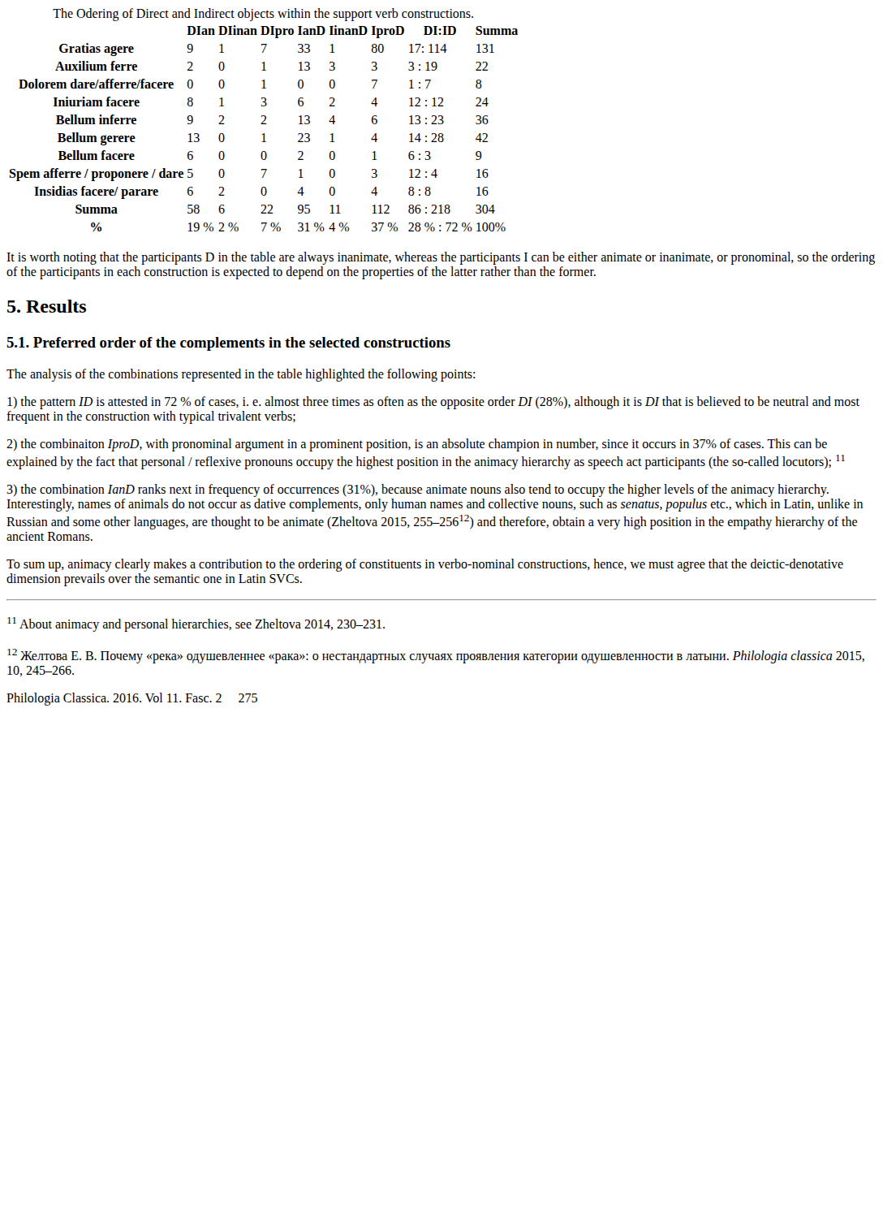The Odering of Direct and Indirect objects within the support verb constructions.
| | DIan | DIinan | DIpro | IanD | IinanD | IproD | DI:ID | Summa |
| --- | --- | --- | --- | --- | --- | --- | --- | --- |
| Gratias agere | 9 | 1 | 7 | 33 | 1 | 80 | 17: 114 | 131 |
| Auxilium ferre | 2 | 0 | 1 | 13 | 3 | 3 | 3 : 19 | 22 |
| Dolorem dare/afferre/facere | 0 | 0 | 1 | 0 | 0 | 7 | 1 : 7 | 8 |
| Iniuriam facere | 8 | 1 | 3 | 6 | 2 | 4 | 12 : 12 | 24 |
| Bellum inferre | 9 | 2 | 2 | 13 | 4 | 6 | 13 : 23 | 36 |
| Bellum gerere | 13 | 0 | 1 | 23 | 1 | 4 | 14 : 28 | 42 |
| Bellum facere | 6 | 0 | 0 | 2 | 0 | 1 | 6 : 3 | 9 |
| Spem afferre / proponere / dare | 5 | 0 | 7 | 1 | 0 | 3 | 12 : 4 | 16 |
| Insidias facere/ parare | 6 | 2 | 0 | 4 | 0 | 4 | 8 : 8 | 16 |
| Summa | 58 | 6 | 22 | 95 | 11 | 112 | 86 : 218 | 304 |
| % | 19 % | 2 % | 7 % | 31 % | 4 % | 37 % | 28 % : 72 % | 100% |
It is worth noting that the participants D in the table are always inanimate, whereas the participants I can be either animate or inanimate, or pronominal, so the ordering of the participants in each construction is expected to depend on the properties of the latter rather than the former.
5. Results
5.1. Preferred order of the complements in the selected constructions
The analysis of the combinations represented in the table highlighted the following points:
1) the pattern ID is attested in 72 % of cases, i. e. almost three times as often as the opposite order DI (28%), although it is DI that is believed to be neutral and most frequent in the construction with typical trivalent verbs;
2) the combinaiton IproD, with pronominal argument in a prominent position, is an absolute champion in number, since it occurs in 37% of cases. This can be explained by the fact that personal / reflexive pronouns occupy the highest position in the animacy hierarchy as speech act participants (the so-called locutors); 11
3) the combination IanD ranks next in frequency of occurrences (31%), because animate nouns also tend to occupy the higher levels of the animacy hierarchy. Interestingly, names of animals do not occur as dative complements, only human names and collective nouns, such as senatus, populus etc., which in Latin, unlike in Russian and some other languages, are thought to be animate (Zheltova 2015, 255–25612) and therefore, obtain a very high position in the empathy hierarchy of the ancient Romans.
To sum up, animacy clearly makes a contribution to the ordering of constituents in verbo-nominal constructions, hence, we must agree that the deictic-denotative dimension prevails over the semantic one in Latin SVCs.
11 About animacy and personal hierarchies, see Zheltova 2014, 230–231.
12 Желтова Е. В. Почему «река» одушевленнее «рака»: о нестандартных случаях проявления категории одушевленности в латыни. Philologia classica 2015, 10, 245–266.
Philologia Classica. 2016. Vol 11. Fasc. 2 275